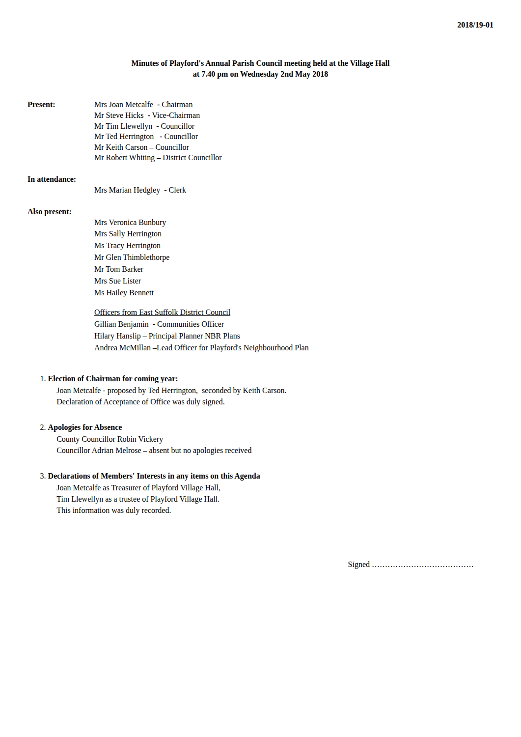2018/19-01
Minutes of Playford's Annual Parish Council meeting held at the Village Hall
at 7.40 pm on Wednesday 2nd May 2018
Present:
Mrs Joan Metcalfe - Chairman
Mr Steve Hicks - Vice-Chairman
Mr Tim Llewellyn - Councillor
Mr Ted Herrington - Councillor
Mr Keith Carson – Councillor
Mr Robert Whiting – District Councillor
In attendance:
Mrs Marian Hedgley - Clerk
Also present:
Mrs Veronica Bunbury
Mrs Sally Herrington
Ms Tracy Herrington
Mr Glen Thimblethorpe
Mr Tom Barker
Mrs Sue Lister
Ms Hailey Bennett
Officers from East Suffolk District Council
Gillian Benjamin - Communities Officer
Hilary Hanslip – Principal Planner NBR Plans
Andrea McMillan –Lead Officer for Playford's Neighbourhood Plan
Election of Chairman for coming year:
Joan Metcalfe - proposed by Ted Herrington, seconded by Keith Carson.
Declaration of Acceptance of Office was duly signed.
Apologies for Absence
County Councillor Robin Vickery
Councillor Adrian Melrose – absent but no apologies received
Declarations of Members' Interests in any items on this Agenda
Joan Metcalfe as Treasurer of Playford Village Hall,
Tim Llewellyn as a trustee of Playford Village Hall.
This information was duly recorded.
Signed …………………………………